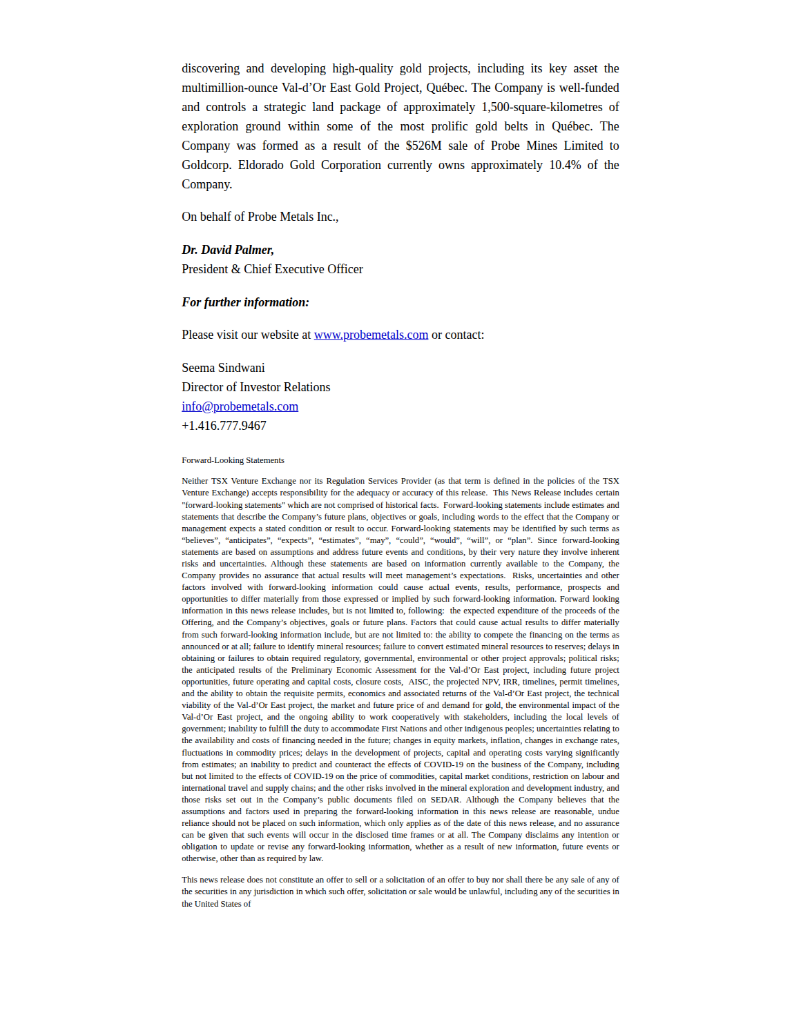discovering and developing high-quality gold projects, including its key asset the multimillion-ounce Val-d’Or East Gold Project, Québec. The Company is well-funded and controls a strategic land package of approximately 1,500-square-kilometres of exploration ground within some of the most prolific gold belts in Québec. The Company was formed as a result of the $526M sale of Probe Mines Limited to Goldcorp. Eldorado Gold Corporation currently owns approximately 10.4% of the Company.
On behalf of Probe Metals Inc.,
Dr. David Palmer,
President & Chief Executive Officer
For further information:
Please visit our website at www.probemetals.com or contact:
Seema Sindwani
Director of Investor Relations
info@probemetals.com
+1.416.777.9467
Forward-Looking Statements
Neither TSX Venture Exchange nor its Regulation Services Provider (as that term is defined in the policies of the TSX Venture Exchange) accepts responsibility for the adequacy or accuracy of this release. This News Release includes certain "forward-looking statements" which are not comprised of historical facts. Forward-looking statements include estimates and statements that describe the Company’s future plans, objectives or goals, including words to the effect that the Company or management expects a stated condition or result to occur. Forward-looking statements may be identified by such terms as “believes”, “anticipates”, “expects”, “estimates”, “may”, “could”, “would”, “will”, or “plan”. Since forward-looking statements are based on assumptions and address future events and conditions, by their very nature they involve inherent risks and uncertainties. Although these statements are based on information currently available to the Company, the Company provides no assurance that actual results will meet management’s expectations. Risks, uncertainties and other factors involved with forward-looking information could cause actual events, results, performance, prospects and opportunities to differ materially from those expressed or implied by such forward-looking information. Forward looking information in this news release includes, but is not limited to, following: the expected expenditure of the proceeds of the Offering, and the Company’s objectives, goals or future plans. Factors that could cause actual results to differ materially from such forward-looking information include, but are not limited to: the ability to compete the financing on the terms as announced or at all; failure to identify mineral resources; failure to convert estimated mineral resources to reserves; delays in obtaining or failures to obtain required regulatory, governmental, environmental or other project approvals; political risks; the anticipated results of the Preliminary Economic Assessment for the Val-d’Or East project, including future project opportunities, future operating and capital costs, closure costs, AISC, the projected NPV, IRR, timelines, permit timelines, and the ability to obtain the requisite permits, economics and associated returns of the Val-d’Or East project, the technical viability of the Val-d’Or East project, the market and future price of and demand for gold, the environmental impact of the Val-d’Or East project, and the ongoing ability to work cooperatively with stakeholders, including the local levels of government; inability to fulfill the duty to accommodate First Nations and other indigenous peoples; uncertainties relating to the availability and costs of financing needed in the future; changes in equity markets, inflation, changes in exchange rates, fluctuations in commodity prices; delays in the development of projects, capital and operating costs varying significantly from estimates; an inability to predict and counteract the effects of COVID-19 on the business of the Company, including but not limited to the effects of COVID-19 on the price of commodities, capital market conditions, restriction on labour and international travel and supply chains; and the other risks involved in the mineral exploration and development industry, and those risks set out in the Company’s public documents filed on SEDAR. Although the Company believes that the assumptions and factors used in preparing the forward-looking information in this news release are reasonable, undue reliance should not be placed on such information, which only applies as of the date of this news release, and no assurance can be given that such events will occur in the disclosed time frames or at all. The Company disclaims any intention or obligation to update or revise any forward-looking information, whether as a result of new information, future events or otherwise, other than as required by law.
This news release does not constitute an offer to sell or a solicitation of an offer to buy nor shall there be any sale of any of the securities in any jurisdiction in which such offer, solicitation or sale would be unlawful, including any of the securities in the United States of